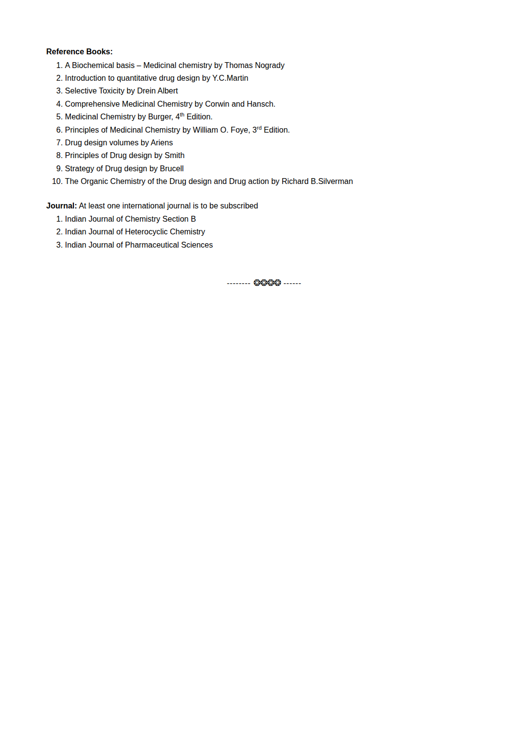Reference Books:
A Biochemical basis – Medicinal chemistry by Thomas Nogrady
Introduction to quantitative drug design by Y.C.Martin
Selective Toxicity by Drein Albert
Comprehensive Medicinal Chemistry by Corwin and Hansch.
Medicinal Chemistry by Burger, 4th Edition.
Principles of Medicinal Chemistry by William O. Foye, 3rd Edition.
Drug design volumes by Ariens
Principles of Drug design by Smith
Strategy of Drug design by Brucell
The Organic Chemistry of the Drug design and Drug action by Richard B.Silverman
Journal: At least one international journal is to be subscribed
Indian Journal of Chemistry Section B
Indian Journal of Heterocyclic Chemistry
Indian Journal of Pharmaceutical Sciences
-------- ❂❂❂❂ ------